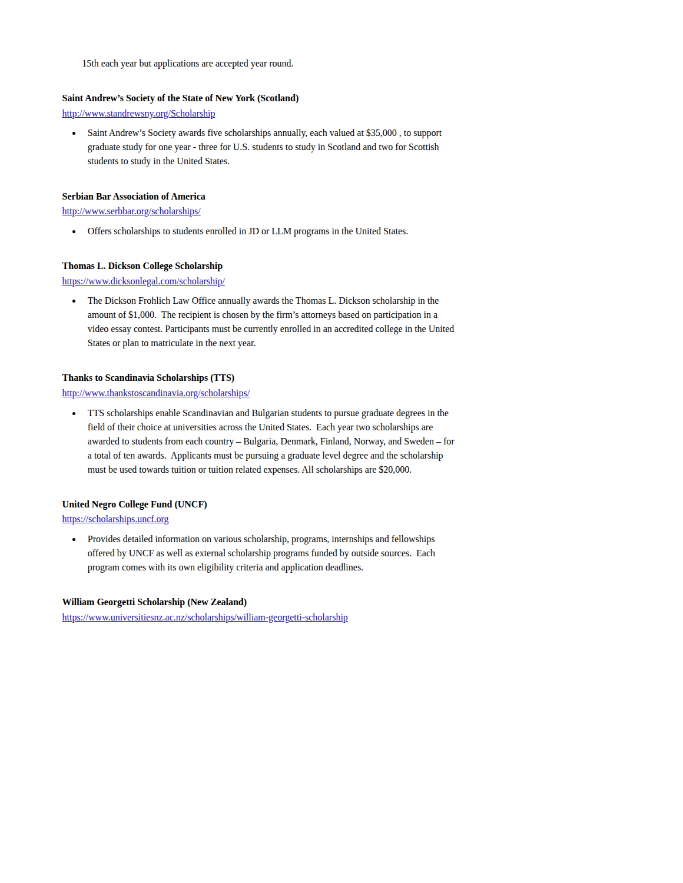15th each year but applications are accepted year round.
Saint Andrew’s Society of the State of New York (Scotland)
http://www.standrewsny.org/Scholarship
Saint Andrew’s Society awards five scholarships annually, each valued at $35,000 , to support graduate study for one year - three for U.S. students to study in Scotland and two for Scottish students to study in the United States.
Serbian Bar Association of America
http://www.serbbar.org/scholarships/
Offers scholarships to students enrolled in JD or LLM programs in the United States.
Thomas L. Dickson College Scholarship
https://www.dicksonlegal.com/scholarship/
The Dickson Frohlich Law Office annually awards the Thomas L. Dickson scholarship in the amount of $1,000. The recipient is chosen by the firm’s attorneys based on participation in a video essay contest. Participants must be currently enrolled in an accredited college in the United States or plan to matriculate in the next year.
Thanks to Scandinavia Scholarships (TTS)
http://www.thankstoscandinavia.org/scholarships/
TTS scholarships enable Scandinavian and Bulgarian students to pursue graduate degrees in the field of their choice at universities across the United States. Each year two scholarships are awarded to students from each country – Bulgaria, Denmark, Finland, Norway, and Sweden – for a total of ten awards. Applicants must be pursuing a graduate level degree and the scholarship must be used towards tuition or tuition related expenses. All scholarships are $20,000.
United Negro College Fund (UNCF)
https://scholarships.uncf.org
Provides detailed information on various scholarship, programs, internships and fellowships offered by UNCF as well as external scholarship programs funded by outside sources. Each program comes with its own eligibility criteria and application deadlines.
William Georgetti Scholarship (New Zealand)
https://www.universitiesnz.ac.nz/scholarships/william-georgetti-scholarship